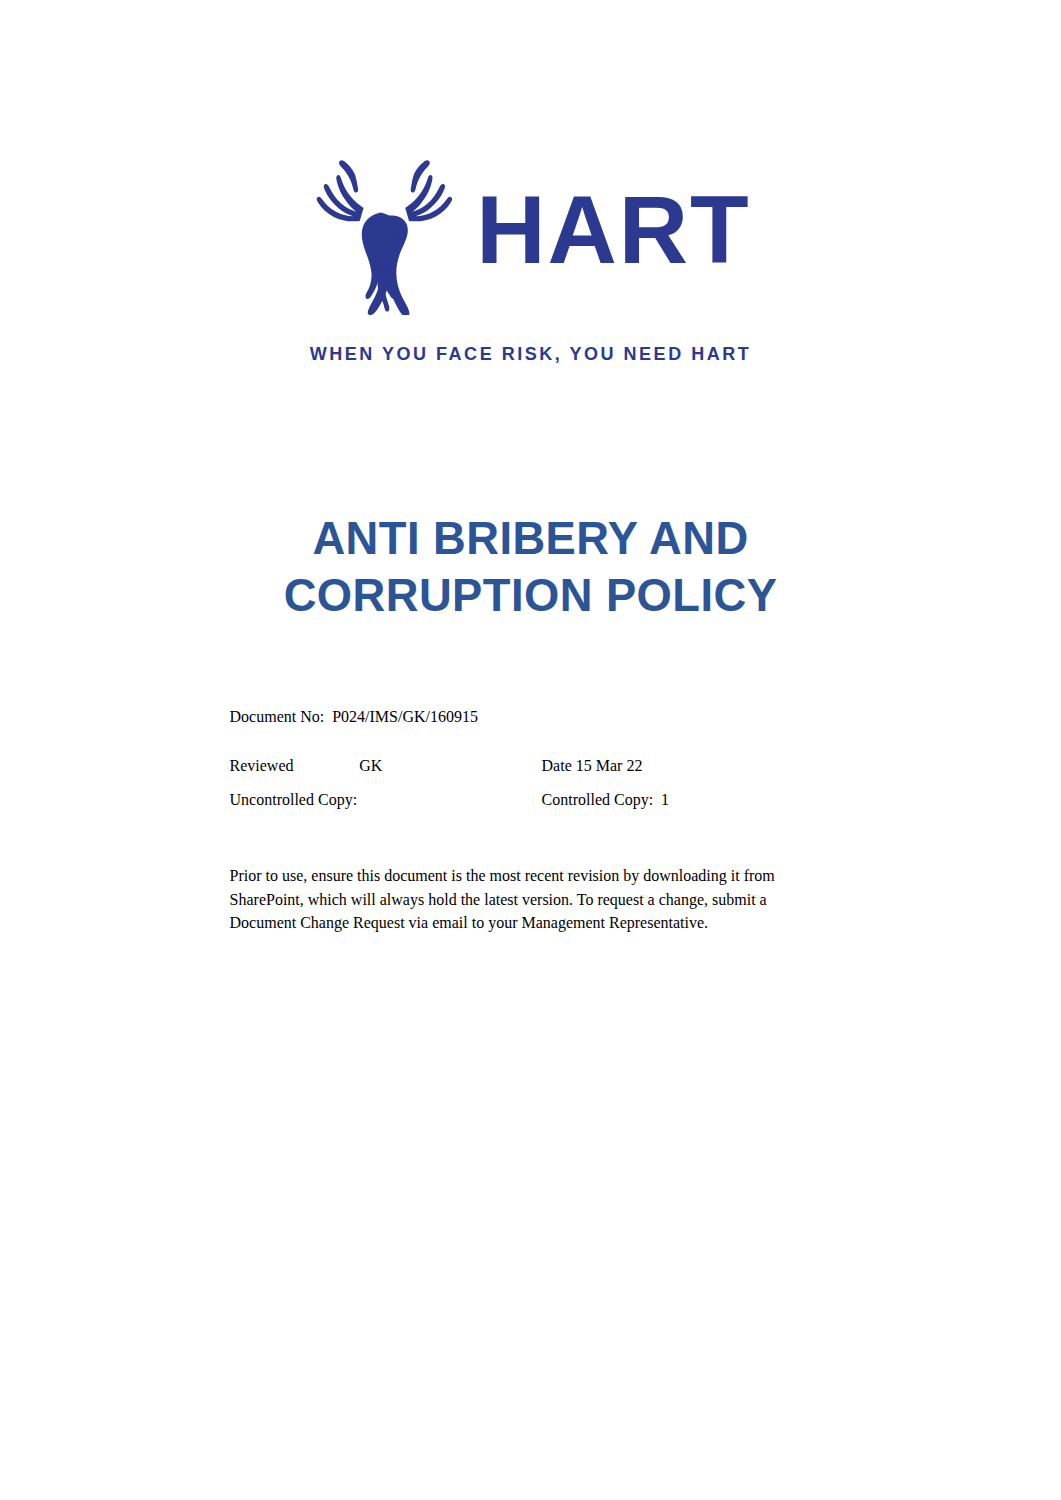HART
WHEN YOU FACE RISK, YOU NEED HART
ANTI BRIBERY AND
CORRUPTION POLICY
Document No: P024/IMS/GK/160915
Reviewed
GK
Date 15 Mar 22
Uncontrolled Copy:
Controlled Copy: 1
Prior to use, ensure this document is the most recent revision by downloading it from SharePoint, which will always hold the latest version. To request a change, submit a Document Change Request via email to your Management Representative.